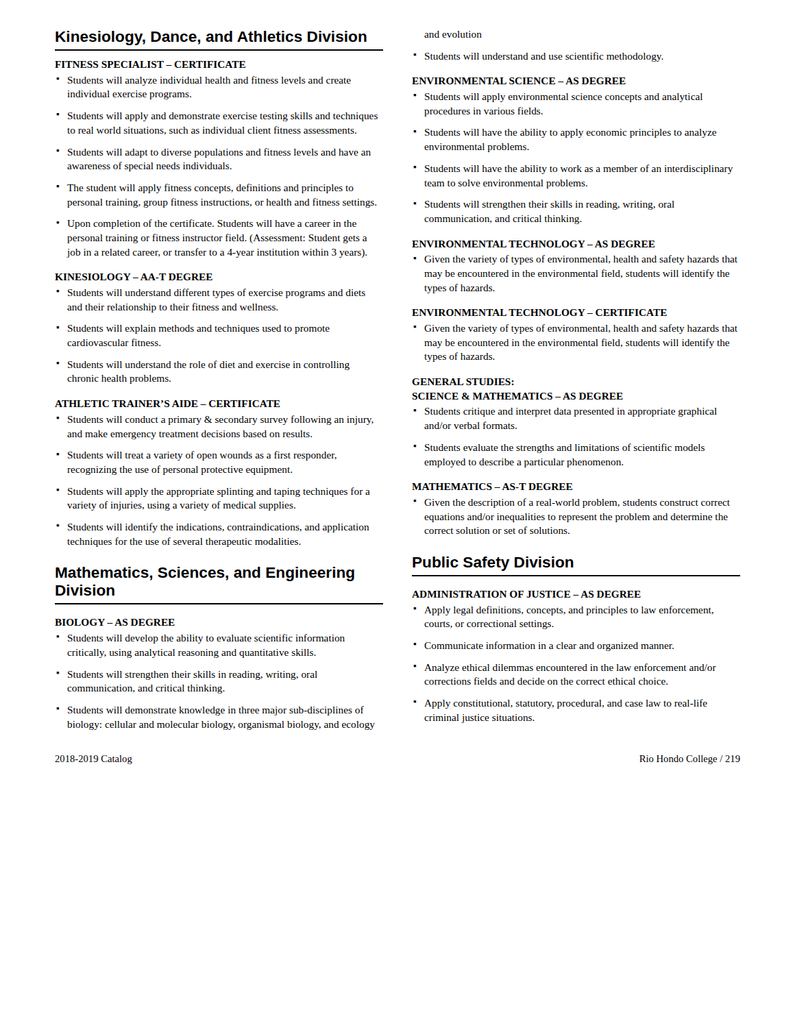Kinesiology, Dance, and Athletics Division
FITNESS SPECIALIST – CERTIFICATE
Students will analyze individual health and fitness levels and create individual exercise programs.
Students will apply and demonstrate exercise testing skills and techniques to real world situations, such as individual client fitness assessments.
Students will adapt to diverse populations and fitness levels and have an awareness of special needs individuals.
The student will apply fitness concepts, definitions and principles to personal training, group fitness instructions, or health and fitness settings.
Upon completion of the certificate. Students will have a career in the personal training or fitness instructor field. (Assessment: Student gets a job in a related career, or transfer to a 4-year institution within 3 years).
KINESIOLOGY – AA-T DEGREE
Students will understand different types of exercise programs and diets and their relationship to their fitness and wellness.
Students will explain methods and techniques used to promote cardiovascular fitness.
Students will understand the role of diet and exercise in controlling chronic health problems.
ATHLETIC TRAINER’S AIDE – CERTIFICATE
Students will conduct a primary & secondary survey following an injury, and make emergency treatment decisions based on results.
Students will treat a variety of open wounds as a first responder, recognizing the use of personal protective equipment.
Students will apply the appropriate splinting and taping techniques for a variety of injuries, using a variety of medical supplies.
Students will identify the indications, contraindications, and application techniques for the use of several therapeutic modalities.
Mathematics, Sciences, and Engineering Division
BIOLOGY – AS DEGREE
Students will develop the ability to evaluate scientific information critically, using analytical reasoning and quantitative skills.
Students will strengthen their skills in reading, writing, oral communication, and critical thinking.
Students will demonstrate knowledge in three major sub-disciplines of biology: cellular and molecular biology, organismal biology, and ecology and evolution
Students will understand and use scientific methodology.
ENVIRONMENTAL SCIENCE – AS DEGREE
Students will apply environmental science concepts and analytical procedures in various fields.
Students will have the ability to apply economic principles to analyze environmental problems.
Students will have the ability to work as a member of an interdisciplinary team to solve environmental problems.
Students will strengthen their skills in reading, writing, oral communication, and critical thinking.
ENVIRONMENTAL TECHNOLOGY – AS DEGREE
Given the variety of types of environmental, health and safety hazards that may be encountered in the environmental field, students will identify the types of hazards.
ENVIRONMENTAL TECHNOLOGY – CERTIFICATE
Given the variety of types of environmental, health and safety hazards that may be encountered in the environmental field, students will identify the types of hazards.
GENERAL STUDIES:
SCIENCE & MATHEMATICS – AS DEGREE
Students critique and interpret data presented in appropriate graphical and/or verbal formats.
Students evaluate the strengths and limitations of scientific models employed to describe a particular phenomenon.
MATHEMATICS – AS-T DEGREE
Given the description of a real-world problem, students construct correct equations and/or inequalities to represent the problem and determine the correct solution or set of solutions.
Public Safety Division
ADMINISTRATION OF JUSTICE – AS DEGREE
Apply legal definitions, concepts, and principles to law enforcement, courts, or correctional settings.
Communicate information in a clear and organized manner.
Analyze ethical dilemmas encountered in the law enforcement and/or corrections fields and decide on the correct ethical choice.
Apply constitutional, statutory, procedural, and case law to real-life criminal justice situations.
2018-2019 Catalog
Rio Hondo College / 219